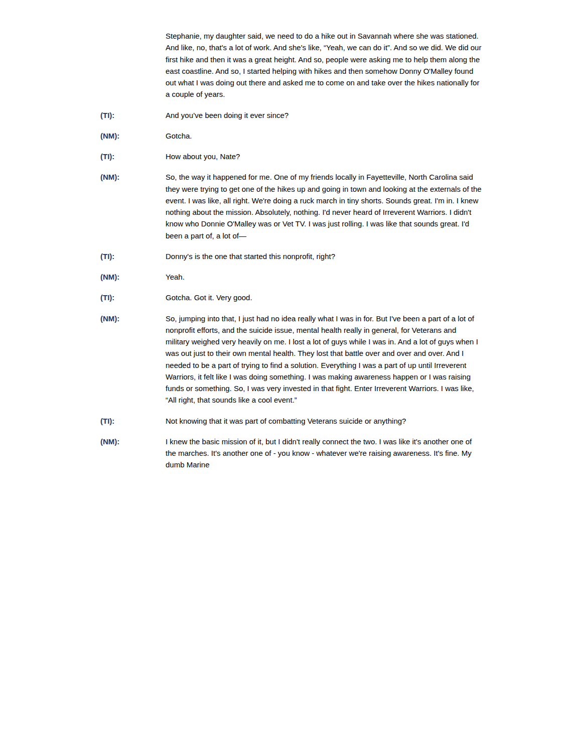| | Stephanie, my daughter said, we need to do a hike out in Savannah where she was stationed. And like, no, that's a lot of work. And she's like, “Yeah, we can do it”. And so we did. We did our first hike and then it was a great height. And so, people were asking me to help them along the east coastline. And so, I started helping with hikes and then somehow Donny O'Malley found out what I was doing out there and asked me to come on and take over the hikes nationally for a couple of years. |
| (TI): | And you’ve been doing it ever since? |
| (NM): | Gotcha. |
| (TI): | How about you, Nate? |
| (NM): | So, the way it happened for me. One of my friends locally in Fayetteville, North Carolina said they were trying to get one of the hikes up and going in town and looking at the externals of the event. I was like, all right. We're doing a ruck march in tiny shorts. Sounds great. I'm in. I knew nothing about the mission. Absolutely, nothing. I'd never heard of Irreverent Warriors. I didn't know who Donnie O'Malley was or Vet TV. I was just rolling. I was like that sounds great. I'd been a part of, a lot of— |
| (TI): | Donny's is the one that started this nonprofit, right? |
| (NM): | Yeah. |
| (TI): | Gotcha. Got it. Very good. |
| (NM): | So, jumping into that, I just had no idea really what I was in for. But I've been a part of a lot of nonprofit efforts, and the suicide issue, mental health really in general, for Veterans and military weighed very heavily on me. I lost a lot of guys while I was in. And a lot of guys when I was out just to their own mental health. They lost that battle over and over and over. And I needed to be a part of trying to find a solution. Everything I was a part of up until Irreverent Warriors, it felt like I was doing something. I was making awareness happen or I was raising funds or something. So, I was very invested in that fight. Enter Irreverent Warriors. I was like, “All right, that sounds like a cool event.” |
| (TI): | Not knowing that it was part of combatting Veterans suicide or anything? |
| (NM): | I knew the basic mission of it, but I didn't really connect the two. I was like it's another one of the marches. It's another one of - you know - whatever we're raising awareness. It's fine. My dumb Marine |